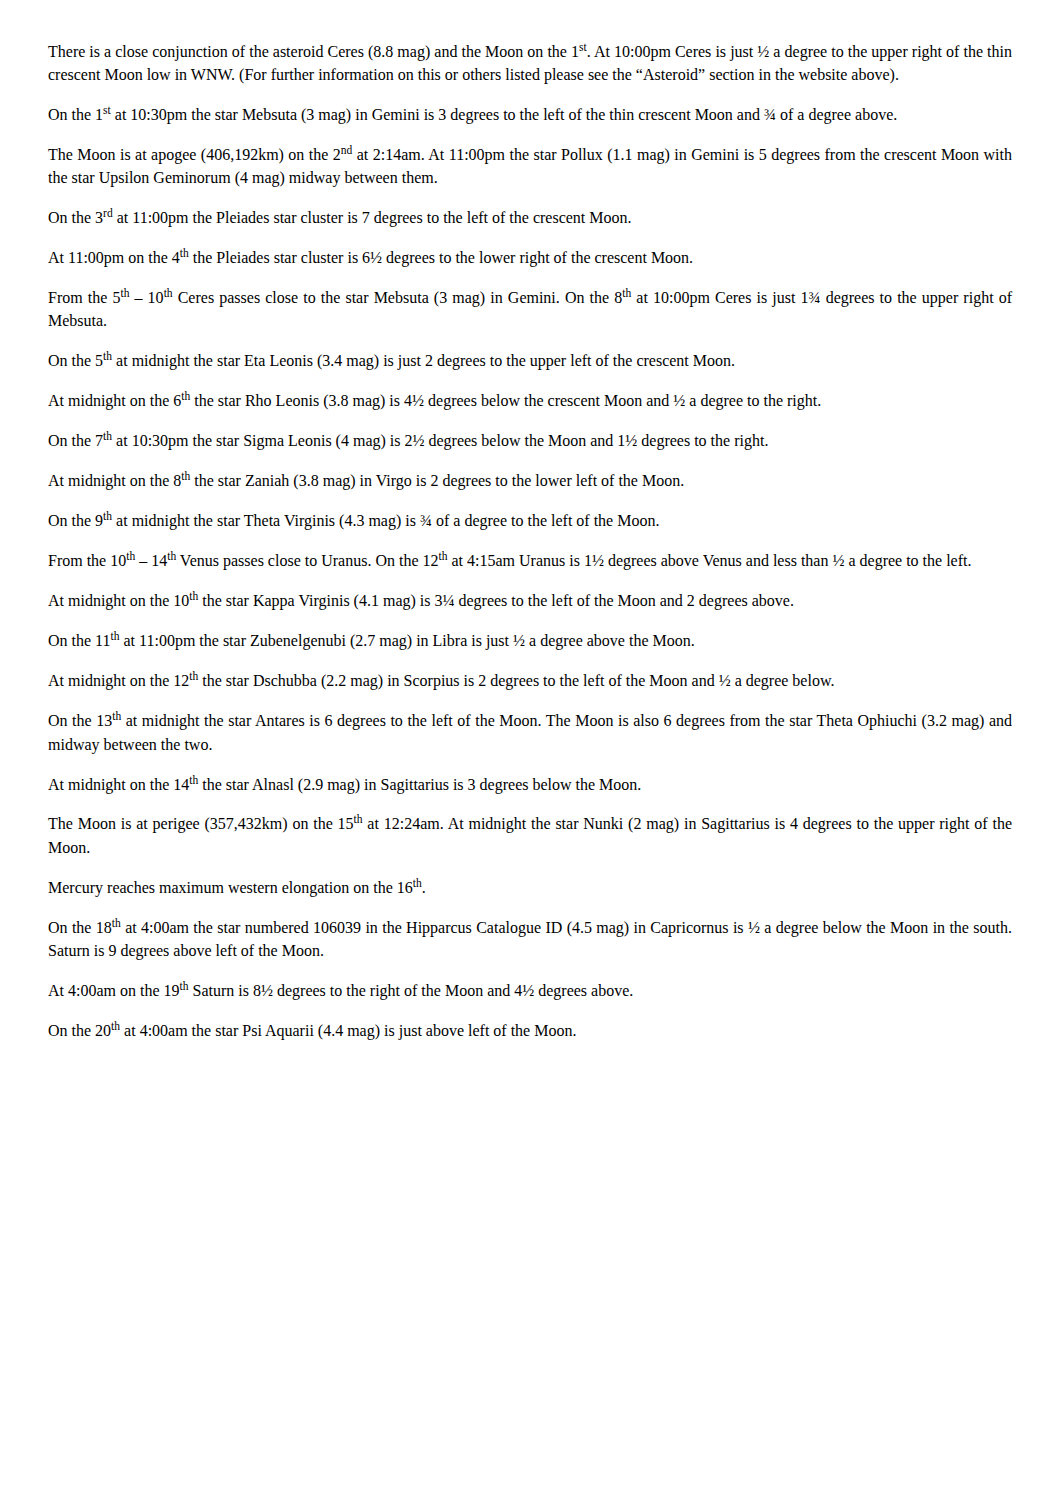There is a close conjunction of the asteroid Ceres (8.8 mag) and the Moon on the 1st. At 10:00pm Ceres is just ½ a degree to the upper right of the thin crescent Moon low in WNW. (For further information on this or others listed please see the “Asteroid” section in the website above).
On the 1st at 10:30pm the star Mebsuta (3 mag) in Gemini is 3 degrees to the left of the thin crescent Moon and ¾ of a degree above.
The Moon is at apogee (406,192km) on the 2nd at 2:14am. At 11:00pm the star Pollux (1.1 mag) in Gemini is 5 degrees from the crescent Moon with the star Upsilon Geminorum (4 mag) midway between them.
On the 3rd at 11:00pm the Pleiades star cluster is 7 degrees to the left of the crescent Moon.
At 11:00pm on the 4th the Pleiades star cluster is 6½ degrees to the lower right of the crescent Moon.
From the 5th – 10th Ceres passes close to the star Mebsuta (3 mag) in Gemini. On the 8th at 10:00pm Ceres is just 1¾ degrees to the upper right of Mebsuta.
On the 5th at midnight the star Eta Leonis (3.4 mag) is just 2 degrees to the upper left of the crescent Moon.
At midnight on the 6th the star Rho Leonis (3.8 mag) is 4½ degrees below the crescent Moon and ½ a degree to the right.
On the 7th at 10:30pm the star Sigma Leonis (4 mag) is 2½ degrees below the Moon and 1½ degrees to the right.
At midnight on the 8th the star Zaniah (3.8 mag) in Virgo is 2 degrees to the lower left of the Moon.
On the 9th at midnight the star Theta Virginis (4.3 mag) is ¾ of a degree to the left of the Moon.
From the 10th – 14th Venus passes close to Uranus. On the 12th at 4:15am Uranus is 1½ degrees above Venus and less than ½ a degree to the left.
At midnight on the 10th the star Kappa Virginis (4.1 mag) is 3¼ degrees to the left of the Moon and 2 degrees above.
On the 11th at 11:00pm the star Zubenelgenubi (2.7 mag) in Libra is just ½ a degree above the Moon.
At midnight on the 12th the star Dschubba (2.2 mag) in Scorpius is 2 degrees to the left of the Moon and ½ a degree below.
On the 13th at midnight the star Antares is 6 degrees to the left of the Moon. The Moon is also 6 degrees from the star Theta Ophiuchi (3.2 mag) and midway between the two.
At midnight on the 14th the star Alnasl (2.9 mag) in Sagittarius is 3 degrees below the Moon.
The Moon is at perigee (357,432km) on the 15th at 12:24am. At midnight the star Nunki (2 mag) in Sagittarius is 4 degrees to the upper right of the Moon.
Mercury reaches maximum western elongation on the 16th.
On the 18th at 4:00am the star numbered 106039 in the Hipparcus Catalogue ID (4.5 mag) in Capricornus is ½ a degree below the Moon in the south. Saturn is 9 degrees above left of the Moon.
At 4:00am on the 19th Saturn is 8½ degrees to the right of the Moon and 4½ degrees above.
On the 20th at 4:00am the star Psi Aquarii (4.4 mag) is just above left of the Moon.